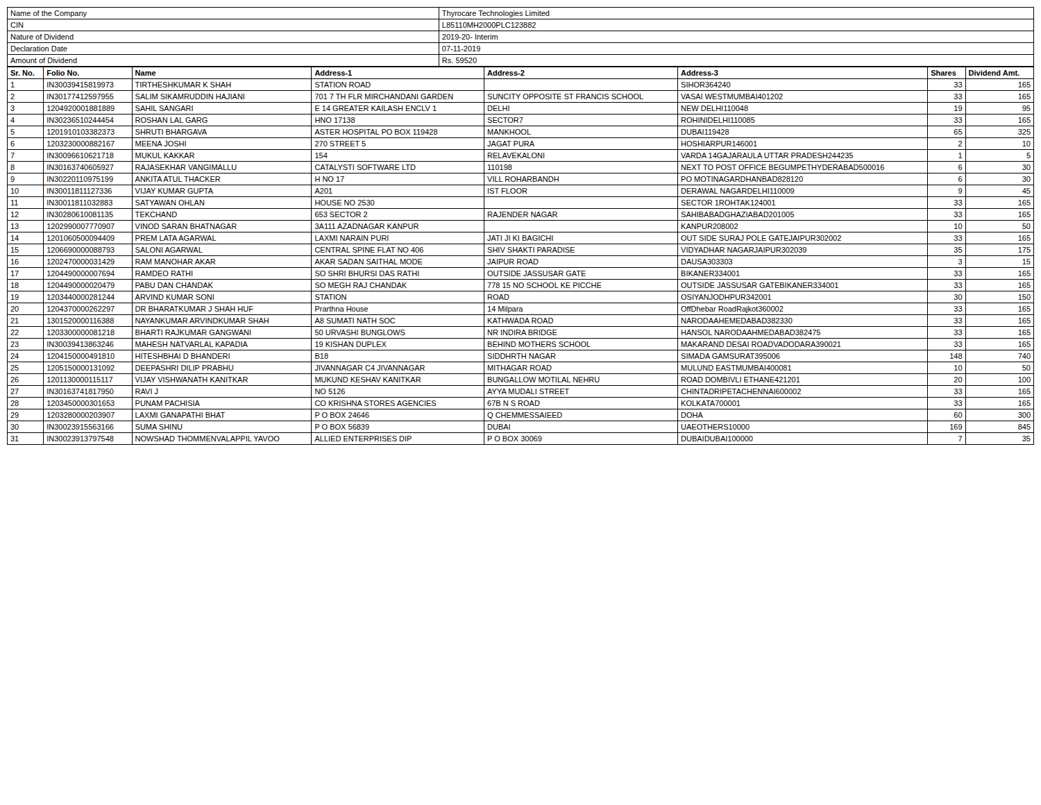| Name of the Company | Thyrocare Technologies Limited |
| CIN | L85110MH2000PLC123882 |
| Nature of Dividend | 2019-20- Interim |
| Declaration Date | 07-11-2019 |
| Amount of Dividend | Rs. 59520 |
| Sr. No. | Folio No. | Name | Address-1 | Address-2 | Address-3 | Shares | Dividend Amt. |
| --- | --- | --- | --- | --- | --- | --- | --- |
| 1 | IN30039415819973 | TIRTHESHKUMAR K SHAH | STATION ROAD | | SIHOR364240 | 33 | 165 |
| 2 | IN30177412597955 | SALIM SIKAMRUDDIN HAJIANI | 701 7 TH FLR MIRCHANDANI GARDEN | SUNCITY OPPOSITE ST FRANCIS SCHOOL | VASAI WESTMUMBAI401202 | 33 | 165 |
| 3 | 1204920001881889 | SAHIL SANGARI | E 14 GREATER KAILASH ENCLV 1 | DELHI | NEW DELHI110048 | 19 | 95 |
| 4 | IN30236510244454 | ROSHAN LAL GARG | HNO 17138 | SECTOR7 | ROHINIDELHI110085 | 33 | 165 |
| 5 | 1201910103382373 | SHRUTI BHARGAVA | ASTER HOSPITAL PO BOX 119428 | MANKHOOL | DUBAI119428 | 65 | 325 |
| 6 | 1203230000882167 | MEENA JOSHI | 270 STREET 5 | JAGAT PURA | HOSHIARPUR146001 | 2 | 10 |
| 7 | IN30096610621718 | MUKUL KAKKAR | 154 | RELAVEKALONI | VARDA 14GAJARAULA UTTAR PRADESH244235 | 1 | 5 |
| 8 | IN30163740605927 | RAJASEKHAR VANGIMALLU | CATALYSTI SOFTWARE LTD | 110198 | NEXT TO POST OFFICE BEGUMPETHYDERABAD500016 | 6 | 30 |
| 9 | IN30220110975199 | ANKITA ATUL THACKER | H NO 17 | VILL ROHARBANDH | PO MOTINAGARDHANBAD828120 | 6 | 30 |
| 10 | IN30011811127336 | VIJAY KUMAR GUPTA | A201 | IST FLOOR | DERAWAL NAGARDELHI110009 | 9 | 45 |
| 11 | IN30011811032883 | SATYAWAN OHLAN | HOUSE NO 2530 | | SECTOR 1ROHTAK124001 | 33 | 165 |
| 12 | IN30280610081135 | TEKCHAND | 653 SECTOR 2 | RAJENDER NAGAR | SAHIBABADGHAZIABAD201005 | 33 | 165 |
| 13 | 1202990007770907 | VINOD SARAN BHATNAGAR | 3A111 AZADNAGAR KANPUR | | KANPUR208002 | 10 | 50 |
| 14 | 1201060500094409 | PREM LATA AGARWAL | LAXMI NARAIN PURI | JATI JI KI BAGICHI | OUT SIDE SURAJ POLE GATEJAIPUR302002 | 33 | 165 |
| 15 | 1206690000088793 | SALONI AGARWAL | CENTRAL SPINE FLAT NO 406 | SHIV SHAKTI PARADISE | VIDYADHAR NAGARJAIPUR302039 | 35 | 175 |
| 16 | 1202470000031429 | RAM MANOHAR AKAR | AKAR SADAN SAITHAL MODE | JAIPUR ROAD | DAUSA303303 | 3 | 15 |
| 17 | 1204490000007694 | RAMDEO RATHI | SO SHRI BHURSI DAS RATHI | OUTSIDE JASSUSAR GATE | BIKANER334001 | 33 | 165 |
| 18 | 1204490000020479 | PABU DAN CHANDAK | SO MEGH RAJ CHANDAK | 778 15 NO SCHOOL KE PICCHE | OUTSIDE JASSUSAR GATEBIKANER334001 | 33 | 165 |
| 19 | 1203440000281244 | ARVIND KUMAR SONI | STATION | ROAD | OSIYANJODHPUR342001 | 30 | 150 |
| 20 | 1204370000262297 | DR BHARATKUMAR J SHAH HUF | Prarthna House | 14 Milpara | OffDhebar RoadRajkot360002 | 33 | 165 |
| 21 | 1301520000116388 | NAYANKUMAR ARVINDKUMAR SHAH | A8 SUMATI NATH SOC | KATHWADA ROAD | NARODAAHEMEDABAD382330 | 33 | 165 |
| 22 | 1203300000081218 | BHARTI RAJKUMAR GANGWANI | 50 URVASHI BUNGLOWS | NR INDIRA BRIDGE | HANSOL NARODAAHMEDABAD382475 | 33 | 165 |
| 23 | IN30039413863246 | MAHESH NATVARLAL KAPADIA | 19 KISHAN DUPLEX | BEHIND MOTHERS SCHOOL | MAKARAND DESAI ROADVADODARA390021 | 33 | 165 |
| 24 | 1204150000491810 | HITESHBHAI D BHANDERI | B18 | SIDDHRTH NAGAR | SIMADA GAMSURAT395006 | 148 | 740 |
| 25 | 1205150000131092 | DEEPASHRI DILIP PRABHU | JIVANNAGAR C4 JIVANNAGAR | MITHAGAR ROAD | MULUND EASTMUMBAI400081 | 10 | 50 |
| 26 | 1201130000115117 | VIJAY VISHWANATH KANITKAR | MUKUND KESHAV KANITKAR | BUNGALLOW MOTILAL NEHRU | ROAD DOMBIVLI ETHANE421201 | 20 | 100 |
| 27 | IN30163741817950 | RAVI J | NO 5126 | AYYA MUDALI STREET | CHINTADRIPETACHENNAI600002 | 33 | 165 |
| 28 | 1203450000301653 | PUNAM PACHISIA | CO KRISHNA STORES AGENCIES | 67B N S ROAD | KOLKATA700001 | 33 | 165 |
| 29 | 1203280000203907 | LAXMI GANAPATHI BHAT | P O BOX 24646 | Q CHEMMESSAIEED | DOHA | 60 | 300 |
| 30 | IN30023915563166 | SUMA SHINU | P O BOX 56839 | DUBAI | UAEOTHERS10000 | 169 | 845 |
| 31 | IN30023913797548 | NOWSHAD THOMMENVALAPPIL YAVOO | ALLIED ENTERPRISES DIP | P O BOX 30069 | DUBAIDUBAI100000 | 7 | 35 |